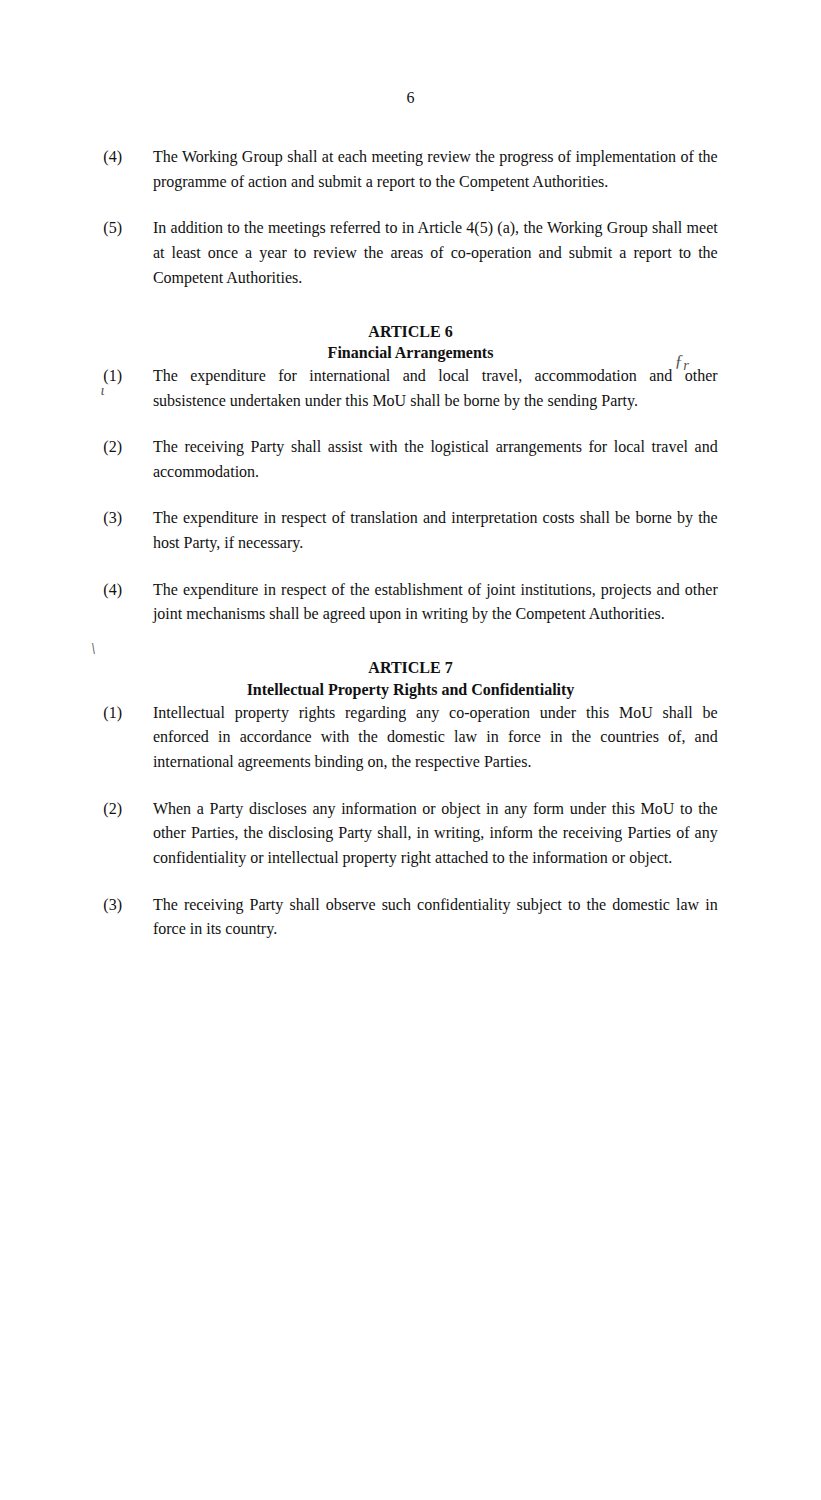6
(4) The Working Group shall at each meeting review the progress of implementation of the programme of action and submit a report to the Competent Authorities.
(5) In addition to the meetings referred to in Article 4(5) (a), the Working Group shall meet at least once a year to review the areas of co-operation and submit a report to the Competent Authorities.
ARTICLE 6Financial Arrangements
(1) The expenditure for international and local travel, accommodation and other subsistence undertaken under this MoU shall be borne by the sending Party.
(2) The receiving Party shall assist with the logistical arrangements for local travel and accommodation.
(3) The expenditure in respect of translation and interpretation costs shall be borne by the host Party, if necessary.
(4) The expenditure in respect of the establishment of joint institutions, projects and other joint mechanisms shall be agreed upon in writing by the Competent Authorities.
ARTICLE 7Intellectual Property Rights and Confidentiality
(1) Intellectual property rights regarding any co-operation under this MoU shall be enforced in accordance with the domestic law in force in the countries of, and international agreements binding on, the respective Parties.
(2) When a Party discloses any information or object in any form under this MoU to the other Parties, the disclosing Party shall, in writing, inform the receiving Parties of any confidentiality or intellectual property right attached to the information or object.
(3) The receiving Party shall observe such confidentiality subject to the domestic law in force in its country.
ƒr \ ι